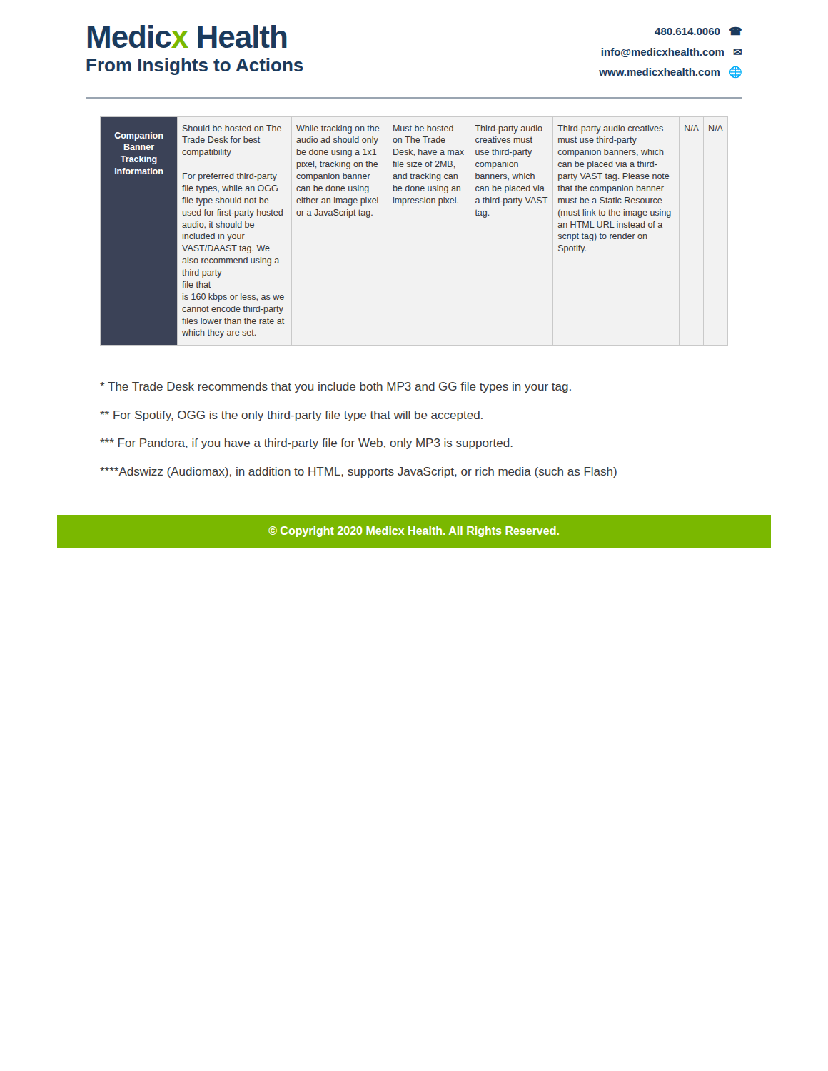Medicx Health
From Insights to Actions
480.614.0060 ☎
info@medicxhealth.com ✉
www.medicxhealth.com 🌐
| Companion Banner Tracking Information | Should be hosted on The Trade Desk for best compatibility For preferred third-party file types, while an OGG file type should not be used for first-party hosted audio, it should be included in your VAST/DAAST tag. We also recommend using a third party file that is 160 kbps or less, as we cannot encode third-party files lower than the rate at which they are set. | While tracking on the audio ad should only be done using a 1x1 pixel, tracking on the companion banner can be done using either an image pixel or a JavaScript tag. | Must be hosted on The Trade Desk, have a max file size of 2MB, and tracking can be done using an impression pixel. | Third-party audio creatives must use third-party companion banners, which can be placed via a third-party VAST tag. | Third-party audio creatives must use third-party companion banners, which can be placed via a third-party VAST tag. Please note that the companion banner must be a Static Resource (must link to the image using an HTML URL instead of a script tag) to render on Spotify. | N/A | N/A |
* The Trade Desk recommends that you include both MP3 and GG file types in your tag.
** For Spotify, OGG is the only third-party file type that will be accepted.
*** For Pandora, if you have a third-party file for Web, only MP3 is supported.
****Adswizz (Audiomax), in addition to HTML, supports JavaScript, or rich media (such as Flash)
© Copyright 2020 Medicx Health. All Rights Reserved.